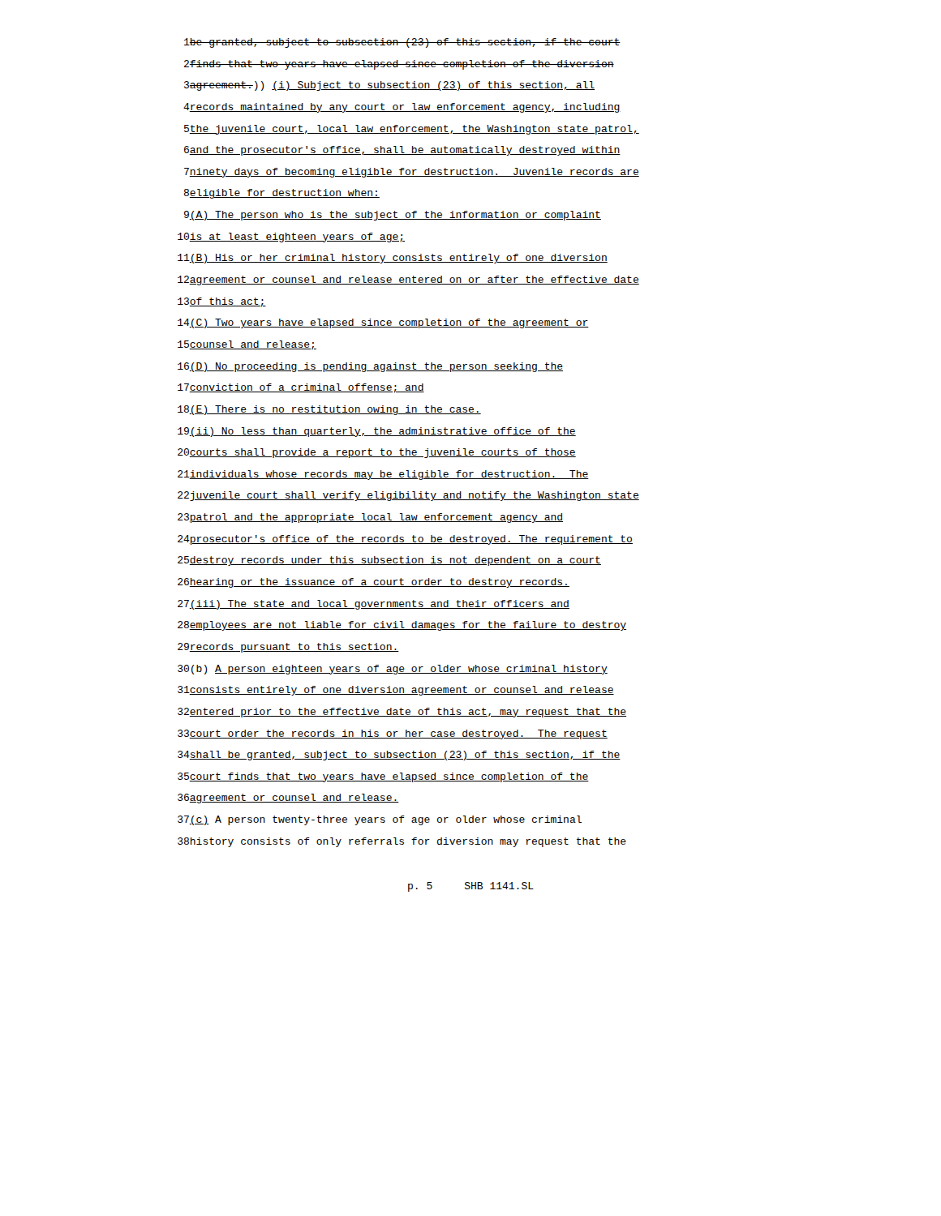| 1 | be granted, subject to subsection (23) of this section, if the court |
| 2 | finds that two years have elapsed since completion of the diversion |
| 3 | agreement. )) (i) Subject to subsection (23) of this section, all |
| 4 | records maintained by any court or law enforcement agency, including |
| 5 | the juvenile court, local law enforcement, the Washington state patrol, |
| 6 | and the prosecutor's office, shall be automatically destroyed within |
| 7 | ninety days of becoming eligible for destruction. Juvenile records are |
| 8 | eligible for destruction when: |
| 9 | (A) The person who is the subject of the information or complaint |
| 10 | is at least eighteen years of age; |
| 11 | (B) His or her criminal history consists entirely of one diversion |
| 12 | agreement or counsel and release entered on or after the effective date |
| 13 | of this act; |
| 14 | (C) Two years have elapsed since completion of the agreement or |
| 15 | counsel and release; |
| 16 | (D) No proceeding is pending against the person seeking the |
| 17 | conviction of a criminal offense; and |
| 18 | (E) There is no restitution owing in the case. |
| 19 | (ii) No less than quarterly, the administrative office of the |
| 20 | courts shall provide a report to the juvenile courts of those |
| 21 | individuals whose records may be eligible for destruction. The |
| 22 | juvenile court shall verify eligibility and notify the Washington state |
| 23 | patrol and the appropriate local law enforcement agency and |
| 24 | prosecutor's office of the records to be destroyed. The requirement to |
| 25 | destroy records under this subsection is not dependent on a court |
| 26 | hearing or the issuance of a court order to destroy records. |
| 27 | (iii) The state and local governments and their officers and |
| 28 | employees are not liable for civil damages for the failure to destroy |
| 29 | records pursuant to this section. |
| 30 | (b) A person eighteen years of age or older whose criminal history |
| 31 | consists entirely of one diversion agreement or counsel and release |
| 32 | entered prior to the effective date of this act, may request that the |
| 33 | court order the records in his or her case destroyed. The request |
| 34 | shall be granted, subject to subsection (23) of this section, if the |
| 35 | court finds that two years have elapsed since completion of the |
| 36 | agreement or counsel and release. |
| 37 | (c) A person twenty-three years of age or older whose criminal |
| 38 | history consists of only referrals for diversion may request that the |
p. 5 SHB 1141.SL